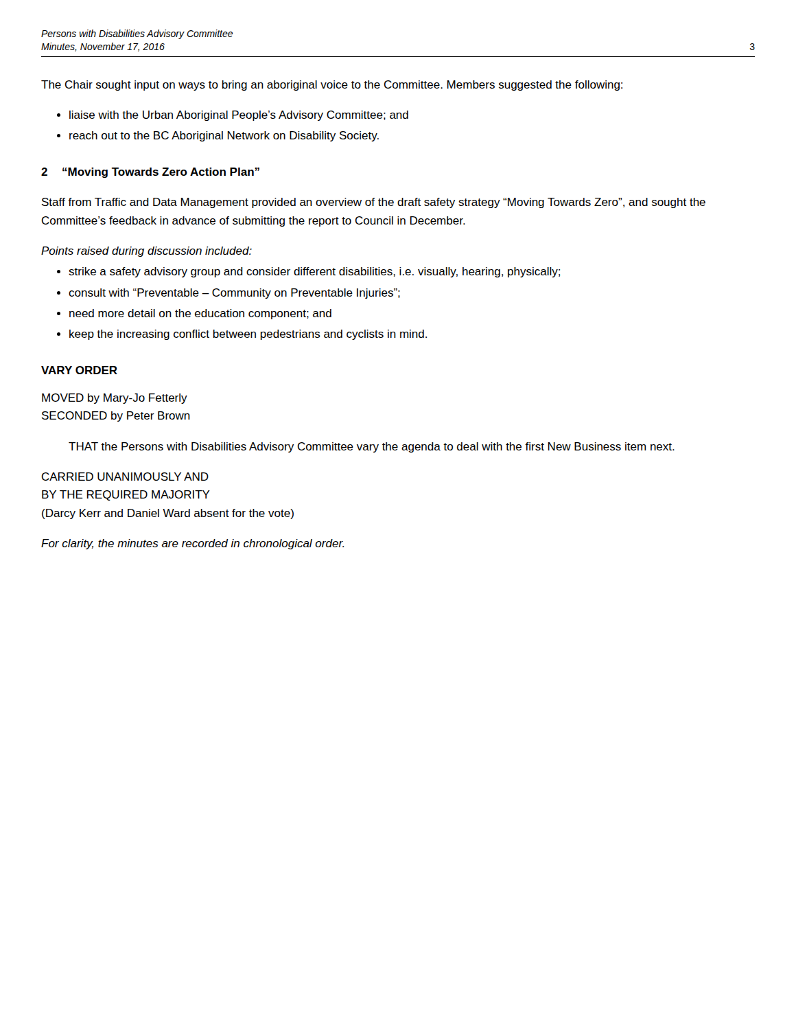Persons with Disabilities Advisory Committee Minutes, November 17, 20163
The Chair sought input on ways to bring an aboriginal voice to the Committee. Members suggested the following:
liaise with the Urban Aboriginal People’s Advisory Committee; and
reach out to the BC Aboriginal Network on Disability Society.
2“Moving Towards Zero Action Plan”
Staff from Traffic and Data Management provided an overview of the draft safety strategy “Moving Towards Zero”, and sought the Committee’s feedback in advance of submitting the report to Council in December.
Points raised during discussion included:
strike a safety advisory group and consider different disabilities, i.e. visually, hearing, physically;
consult with “Preventable – Community on Preventable Injuries”;
need more detail on the education component; and
keep the increasing conflict between pedestrians and cyclists in mind.
VARY ORDER
MOVED by Mary-Jo Fetterly SECONDED by Peter Brown
THAT the Persons with Disabilities Advisory Committee vary the agenda to deal with the first New Business item next.
CARRIED UNANIMOUSLY AND BY THE REQUIRED MAJORITY (Darcy Kerr and Daniel Ward absent for the vote)
For clarity, the minutes are recorded in chronological order.